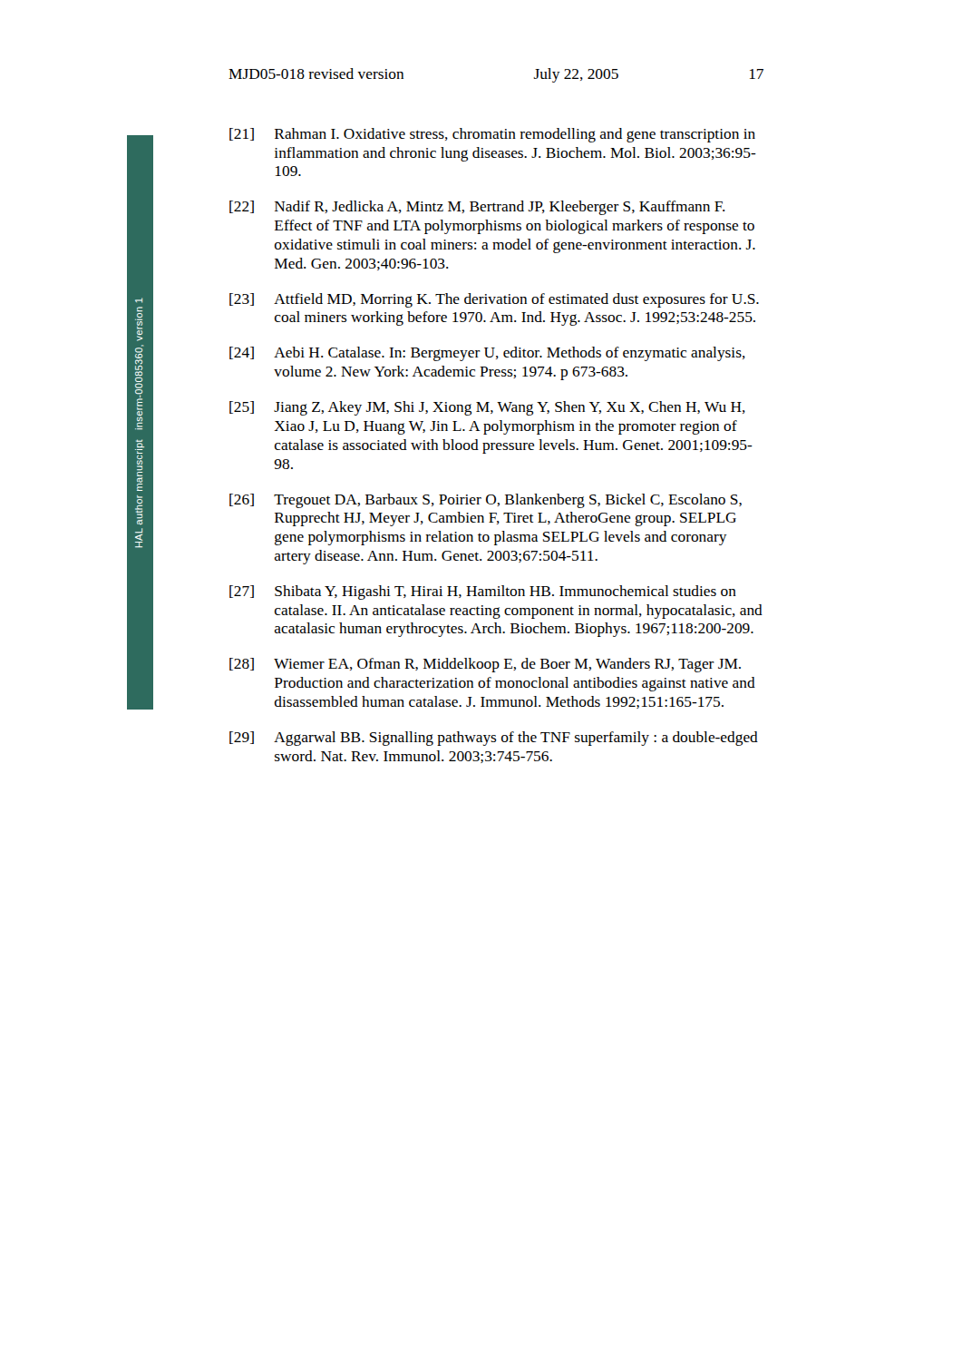HAL author manuscript inserm-00085360, version 1
MJD05-018 revised version
July 22, 2005
17
[21] Rahman I. Oxidative stress, chromatin remodelling and gene transcription in inflammation and chronic lung diseases. J. Biochem. Mol. Biol. 2003;36:95-109.
[22] Nadif R, Jedlicka A, Mintz M, Bertrand JP, Kleeberger S, Kauffmann F. Effect of TNF and LTA polymorphisms on biological markers of response to oxidative stimuli in coal miners: a model of gene-environment interaction. J. Med. Gen. 2003;40:96-103.
[23] Attfield MD, Morring K. The derivation of estimated dust exposures for U.S. coal miners working before 1970. Am. Ind. Hyg. Assoc. J. 1992;53:248-255.
[24] Aebi H. Catalase. In: Bergmeyer U, editor. Methods of enzymatic analysis, volume 2. New York: Academic Press; 1974. p 673-683.
[25] Jiang Z, Akey JM, Shi J, Xiong M, Wang Y, Shen Y, Xu X, Chen H, Wu H, Xiao J, Lu D, Huang W, Jin L. A polymorphism in the promoter region of catalase is associated with blood pressure levels. Hum. Genet. 2001;109:95-98.
[26] Tregouet DA, Barbaux S, Poirier O, Blankenberg S, Bickel C, Escolano S, Rupprecht HJ, Meyer J, Cambien F, Tiret L, AtheroGene group. SELPLG gene polymorphisms in relation to plasma SELPLG levels and coronary artery disease. Ann. Hum. Genet. 2003;67:504-511.
[27] Shibata Y, Higashi T, Hirai H, Hamilton HB. Immunochemical studies on catalase. II. An anticatalase reacting component in normal, hypocatalasic, and acatalasic human erythrocytes. Arch. Biochem. Biophys. 1967;118:200-209.
[28] Wiemer EA, Ofman R, Middelkoop E, de Boer M, Wanders RJ, Tager JM. Production and characterization of monoclonal antibodies against native and disassembled human catalase. J. Immunol. Methods 1992;151:165-175.
[29] Aggarwal BB. Signalling pathways of the TNF superfamily : a double-edged sword. Nat. Rev. Immunol. 2003;3:745-756.